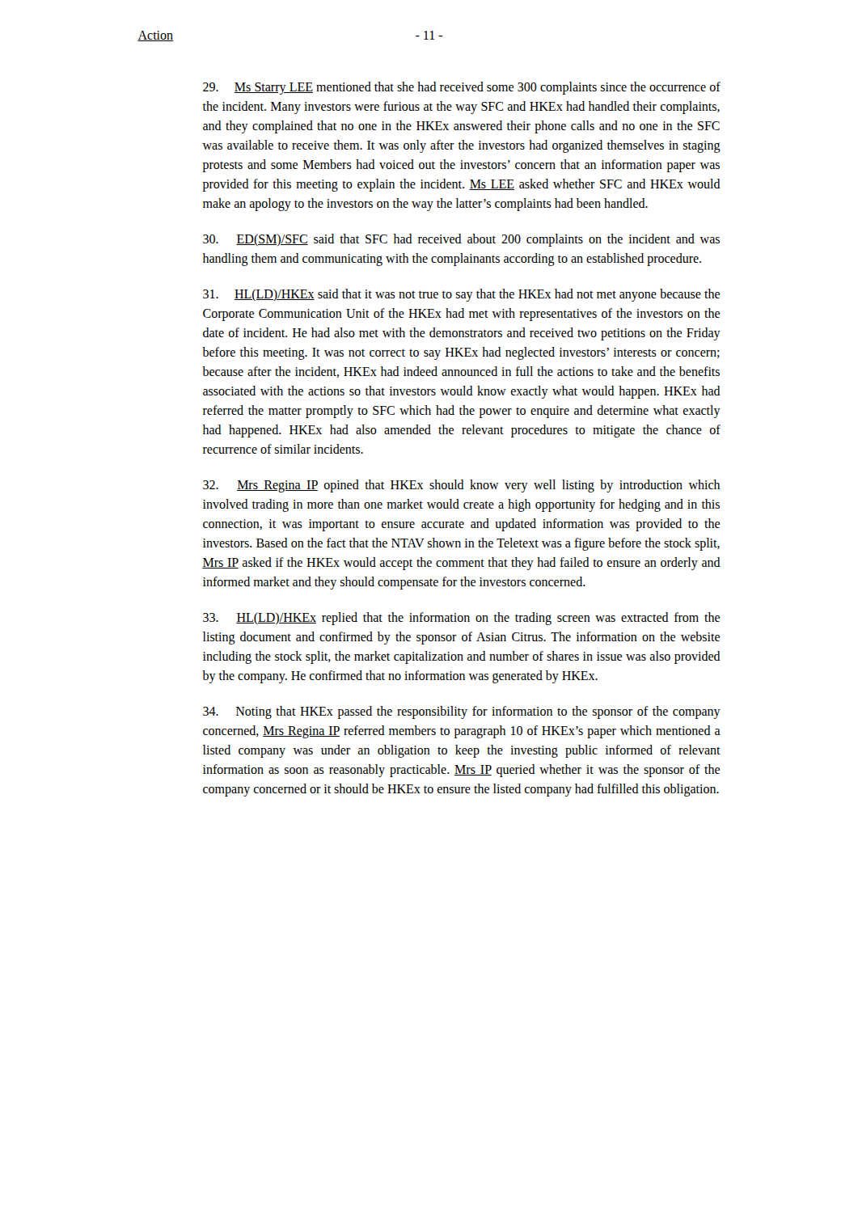Action
- 11 -
29. Ms Starry LEE mentioned that she had received some 300 complaints since the occurrence of the incident. Many investors were furious at the way SFC and HKEx had handled their complaints, and they complained that no one in the HKEx answered their phone calls and no one in the SFC was available to receive them. It was only after the investors had organized themselves in staging protests and some Members had voiced out the investors’ concern that an information paper was provided for this meeting to explain the incident. Ms LEE asked whether SFC and HKEx would make an apology to the investors on the way the latter’s complaints had been handled.
30. ED(SM)/SFC said that SFC had received about 200 complaints on the incident and was handling them and communicating with the complainants according to an established procedure.
31. HL(LD)/HKEx said that it was not true to say that the HKEx had not met anyone because the Corporate Communication Unit of the HKEx had met with representatives of the investors on the date of incident. He had also met with the demonstrators and received two petitions on the Friday before this meeting. It was not correct to say HKEx had neglected investors’ interests or concern; because after the incident, HKEx had indeed announced in full the actions to take and the benefits associated with the actions so that investors would know exactly what would happen. HKEx had referred the matter promptly to SFC which had the power to enquire and determine what exactly had happened. HKEx had also amended the relevant procedures to mitigate the chance of recurrence of similar incidents.
32. Mrs Regina IP opined that HKEx should know very well listing by introduction which involved trading in more than one market would create a high opportunity for hedging and in this connection, it was important to ensure accurate and updated information was provided to the investors. Based on the fact that the NTAV shown in the Teletext was a figure before the stock split, Mrs IP asked if the HKEx would accept the comment that they had failed to ensure an orderly and informed market and they should compensate for the investors concerned.
33. HL(LD)/HKEx replied that the information on the trading screen was extracted from the listing document and confirmed by the sponsor of Asian Citrus. The information on the website including the stock split, the market capitalization and number of shares in issue was also provided by the company. He confirmed that no information was generated by HKEx.
34. Noting that HKEx passed the responsibility for information to the sponsor of the company concerned, Mrs Regina IP referred members to paragraph 10 of HKEx’s paper which mentioned a listed company was under an obligation to keep the investing public informed of relevant information as soon as reasonably practicable. Mrs IP queried whether it was the sponsor of the company concerned or it should be HKEx to ensure the listed company had fulfilled this obligation.